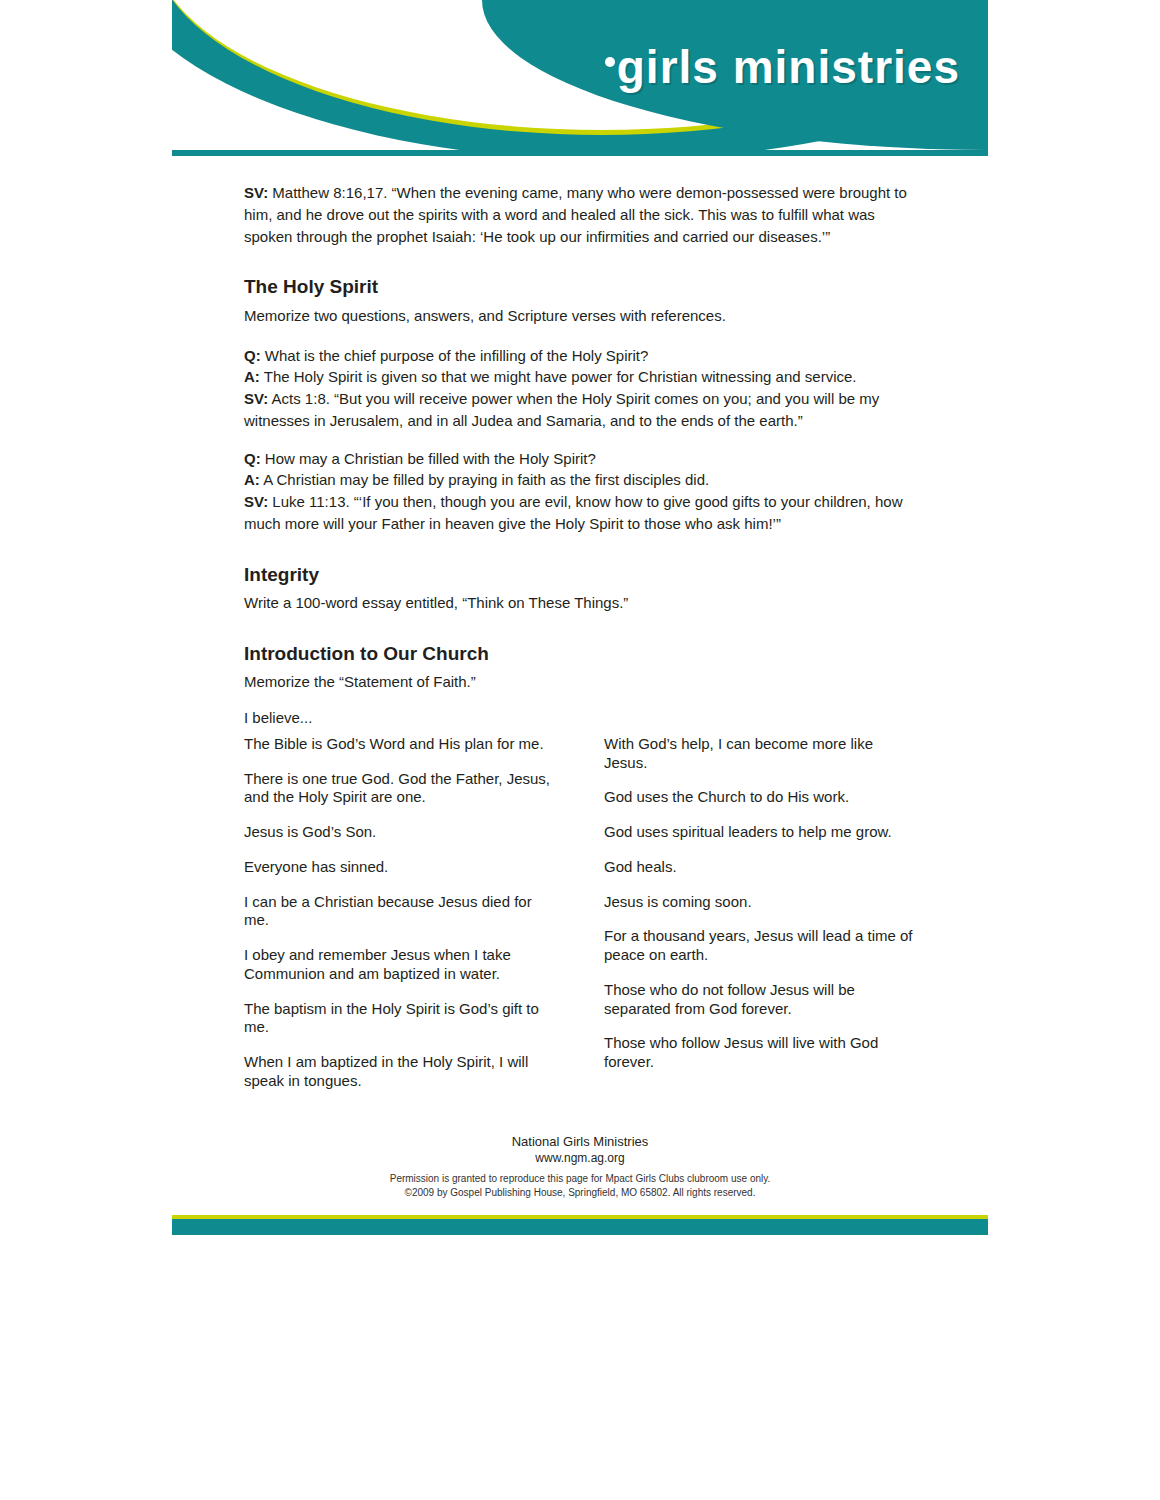girls ministries
SV: Matthew 8:16,17. “When the evening came, many who were demon-possessed were brought to him, and he drove out the spirits with a word and healed all the sick. This was to fulfill what was spoken through the prophet Isaiah: ‘He took up our infirmities and carried our diseases.’”
The Holy Spirit
Memorize two questions, answers, and Scripture verses with references.
Q: What is the chief purpose of the infilling of the Holy Spirit?
A: The Holy Spirit is given so that we might have power for Christian witnessing and service.
SV: Acts 1:8. “But you will receive power when the Holy Spirit comes on you; and you will be my witnesses in Jerusalem, and in all Judea and Samaria, and to the ends of the earth.”
Q: How may a Christian be filled with the Holy Spirit?
A: A Christian may be filled by praying in faith as the first disciples did.
SV: Luke 11:13. “‘If you then, though you are evil, know how to give good gifts to your children, how much more will your Father in heaven give the Holy Spirit to those who ask him!’”
Integrity
Write a 100-word essay entitled, “Think on These Things.”
Introduction to Our Church
Memorize the “Statement of Faith.”
I believe...
The Bible is God’s Word and His plan for me.
There is one true God. God the Father, Jesus, and the Holy Spirit are one.
Jesus is God’s Son.
Everyone has sinned.
I can be a Christian because Jesus died for me.
I obey and remember Jesus when I take Communion and am baptized in water.
The baptism in the Holy Spirit is God’s gift to me.
When I am baptized in the Holy Spirit, I will speak in tongues.
With God’s help, I can become more like Jesus.
God uses the Church to do His work.
God uses spiritual leaders to help me grow.
God heals.
Jesus is coming soon.
For a thousand years, Jesus will lead a time of peace on earth.
Those who do not follow Jesus will be separated from God forever.
Those who follow Jesus will live with God forever.
National Girls Ministries
www.ngm.ag.org
Permission is granted to reproduce this page for Mpact Girls Clubs clubroom use only.
©2009 by Gospel Publishing House, Springfield, MO 65802. All rights reserved.